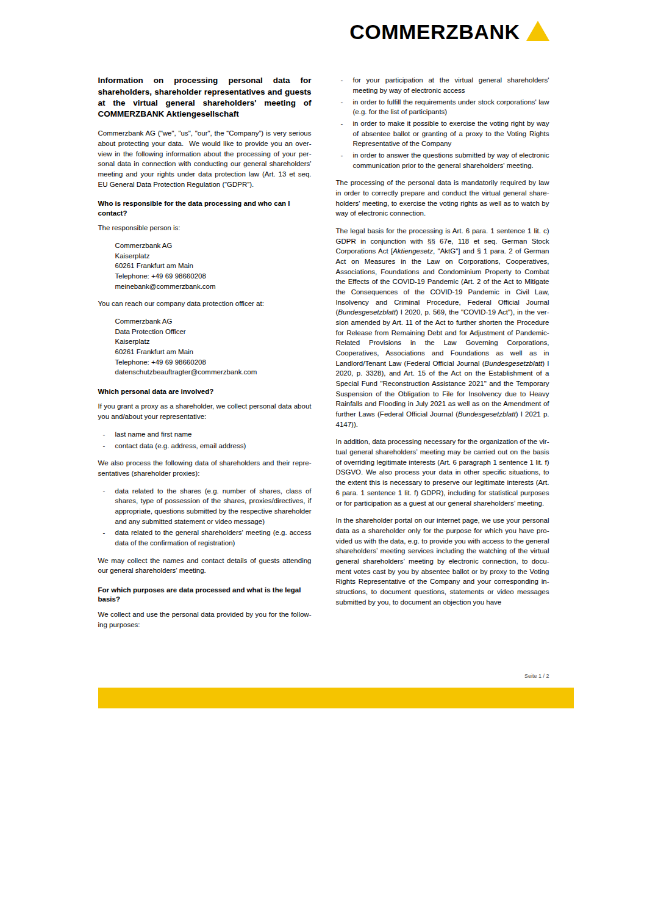COMMERZBANK
Information on processing personal data for shareholders, shareholder representatives and guests at the virtual general shareholders' meeting of COMMERZBANK Aktiengesellschaft
Commerzbank AG ("we", "us", "our", the “Company”) is very serious about protecting your data. We would like to provide you an overview in the following information about the processing of your personal data in connection with conducting our general shareholders' meeting and your rights under data protection law (Art. 13 et seq. EU General Data Protection Regulation (“GDPR”).
Who is responsible for the data processing and who can I contact?
The responsible person is:
Commerzbank AG
Kaiserplatz
60261 Frankfurt am Main
Telephone: +49 69 98660208
meinebank@commerzbank.com
You can reach our company data protection officer at:
Commerzbank AG
Data Protection Officer
Kaiserplatz
60261 Frankfurt am Main
Telephone: +49 69 98660208
datenschutzbeauftragter@commerzbank.com
Which personal data are involved?
If you grant a proxy as a shareholder, we collect personal data about you and/about your representative:
last name and first name
contact data (e.g. address, email address)
We also process the following data of shareholders and their representatives (shareholder proxies):
data related to the shares (e.g. number of shares, class of shares, type of possession of the shares, proxies/directives, if appropriate, questions submitted by the respective shareholder and any submitted statement or video message)
data related to the general shareholders' meeting (e.g. access data of the confirmation of registration)
We may collect the names and contact details of guests attending our general shareholders’ meeting.
For which purposes are data processed and what is the legal basis?
We collect and use the personal data provided by you for the following purposes:
for your participation at the virtual general shareholders' meeting by way of electronic access
in order to fulfill the requirements under stock corporations' law (e.g. for the list of participants)
in order to make it possible to exercise the voting right by way of absentee ballot or granting of a proxy to the Voting Rights Representative of the Company
in order to answer the questions submitted by way of electronic communication prior to the general shareholders' meeting.
The processing of the personal data is mandatorily required by law in order to correctly prepare and conduct the virtual general shareholders' meeting, to exercise the voting rights as well as to watch by way of electronic connection.
The legal basis for the processing is Art. 6 para. 1 sentence 1 lit. c) GDPR in conjunction with §§ 67e, 118 et seq. German Stock Corporations Act [Aktiengesetz, "AktG"] and § 1 para. 2 of German Act on Measures in the Law on Corporations, Cooperatives, Associations, Foundations and Condominium Property to Combat the Effects of the COVID-19 Pandemic (Art. 2 of the Act to Mitigate the Consequences of the COVID-19 Pandemic in Civil Law, Insolvency and Criminal Procedure, Federal Official Journal (Bundesgesetzblatt) I 2020, p. 569, the "COVID-19 Act"), in the version amended by Art. 11 of the Act to further shorten the Procedure for Release from Remaining Debt and for Adjustment of Pandemic-Related Provisions in the Law Governing Corporations, Cooperatives, Associations and Foundations as well as in Landlord/Tenant Law (Federal Official Journal (Bundesgesetzblatt) I 2020, p. 3328), and Art. 15 of the Act on the Establishment of a Special Fund "Reconstruction Assistance 2021" and the Temporary Suspension of the Obligation to File for Insolvency due to Heavy Rainfalls and Flooding in July 2021 as well as on the Amendment of further Laws (Federal Official Journal (Bundesgesetzblatt) I 2021 p. 4147)).
In addition, data processing necessary for the organization of the virtual general shareholders’ meeting may be carried out on the basis of overriding legitimate interests (Art. 6 paragraph 1 sentence 1 lit. f) DSGVO. We also process your data in other specific situations, to the extent this is necessary to preserve our legitimate interests (Art. 6 para. 1 sentence 1 lit. f) GDPR), including for statistical purposes or for participation as a guest at our general shareholders’ meeting.
In the shareholder portal on our internet page, we use your personal data as a shareholder only for the purpose for which you have provided us with the data, e.g. to provide you with access to the general shareholders’ meeting services including the watching of the virtual general shareholders’ meeting by electronic connection, to document votes cast by you by absentee ballot or by proxy to the Voting Rights Representative of the Company and your corresponding instructions, to document questions, statements or video messages submitted by you, to document an objection you have
Seite 1 / 2